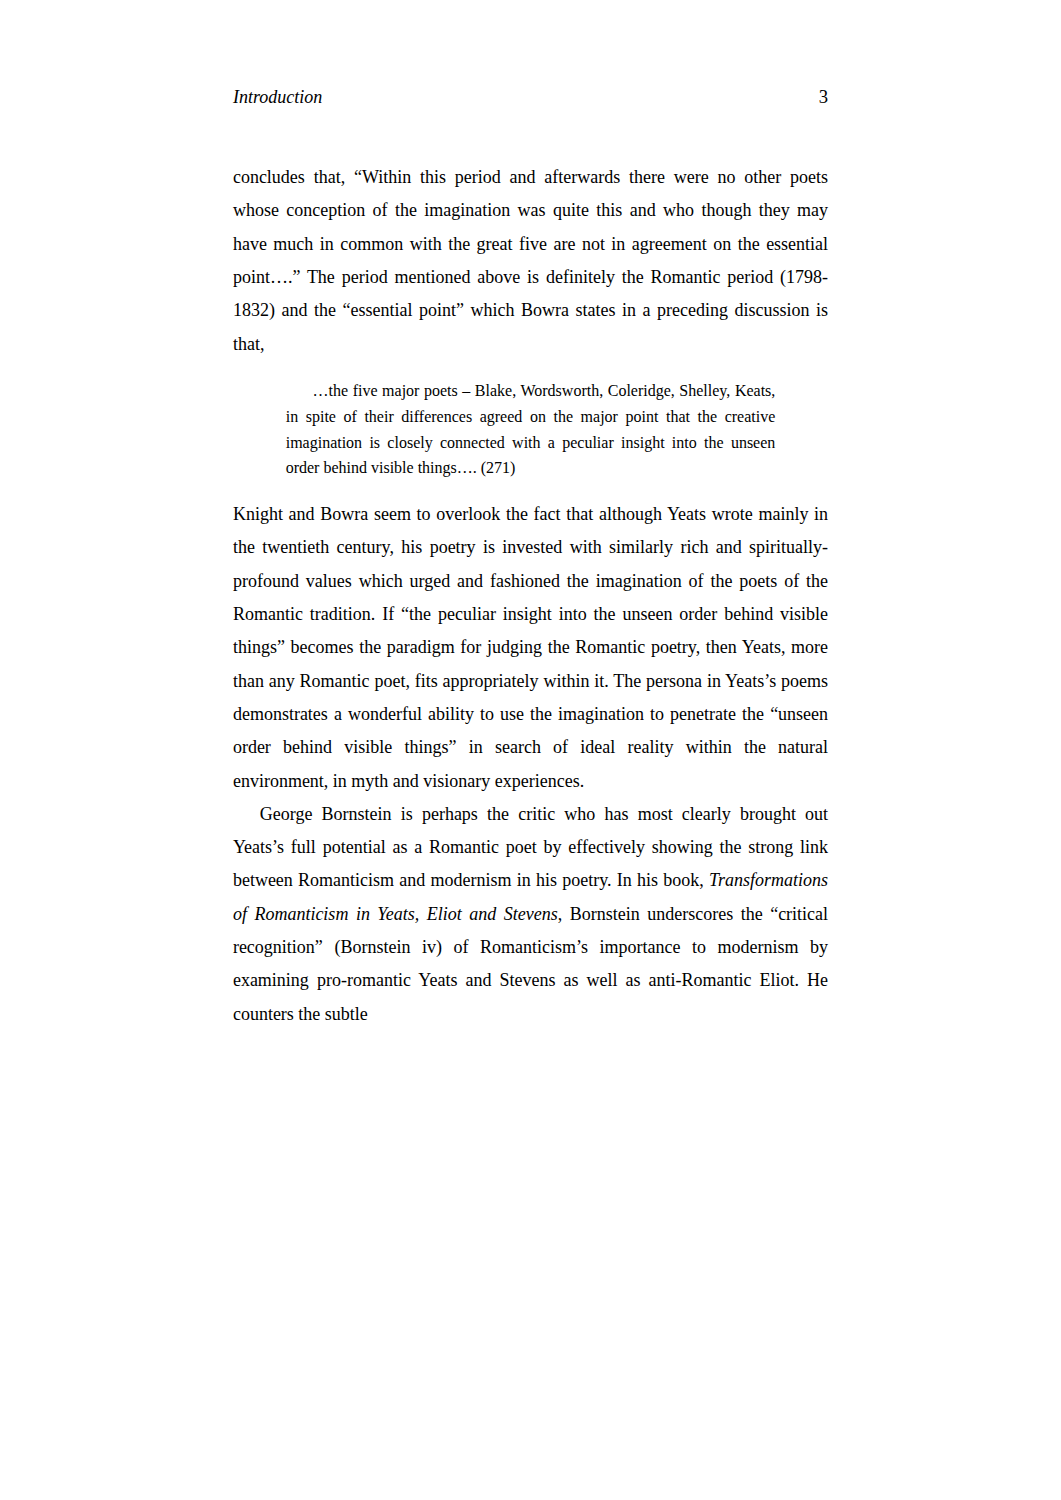Introduction 3
concludes that, “Within this period and afterwards there were no other poets whose conception of the imagination was quite this and who though they may have much in common with the great five are not in agreement on the essential point….” The period mentioned above is definitely the Romantic period (1798-1832) and the “essential point” which Bowra states in a preceding discussion is that,
…the five major poets – Blake, Wordsworth, Coleridge, Shelley, Keats, in spite of their differences agreed on the major point that the creative imagination is closely connected with a peculiar insight into the unseen order behind visible things…. (271)
Knight and Bowra seem to overlook the fact that although Yeats wrote mainly in the twentieth century, his poetry is invested with similarly rich and spiritually-profound values which urged and fashioned the imagination of the poets of the Romantic tradition. If “the peculiar insight into the unseen order behind visible things” becomes the paradigm for judging the Romantic poetry, then Yeats, more than any Romantic poet, fits appropriately within it. The persona in Yeats’s poems demonstrates a wonderful ability to use the imagination to penetrate the “unseen order behind visible things” in search of ideal reality within the natural environment, in myth and visionary experiences.
George Bornstein is perhaps the critic who has most clearly brought out Yeats’s full potential as a Romantic poet by effectively showing the strong link between Romanticism and modernism in his poetry. In his book, Transformations of Romanticism in Yeats, Eliot and Stevens, Bornstein underscores the “critical recognition” (Bornstein iv) of Romanticism’s importance to modernism by examining pro-romantic Yeats and Stevens as well as anti-Romantic Eliot. He counters the subtle